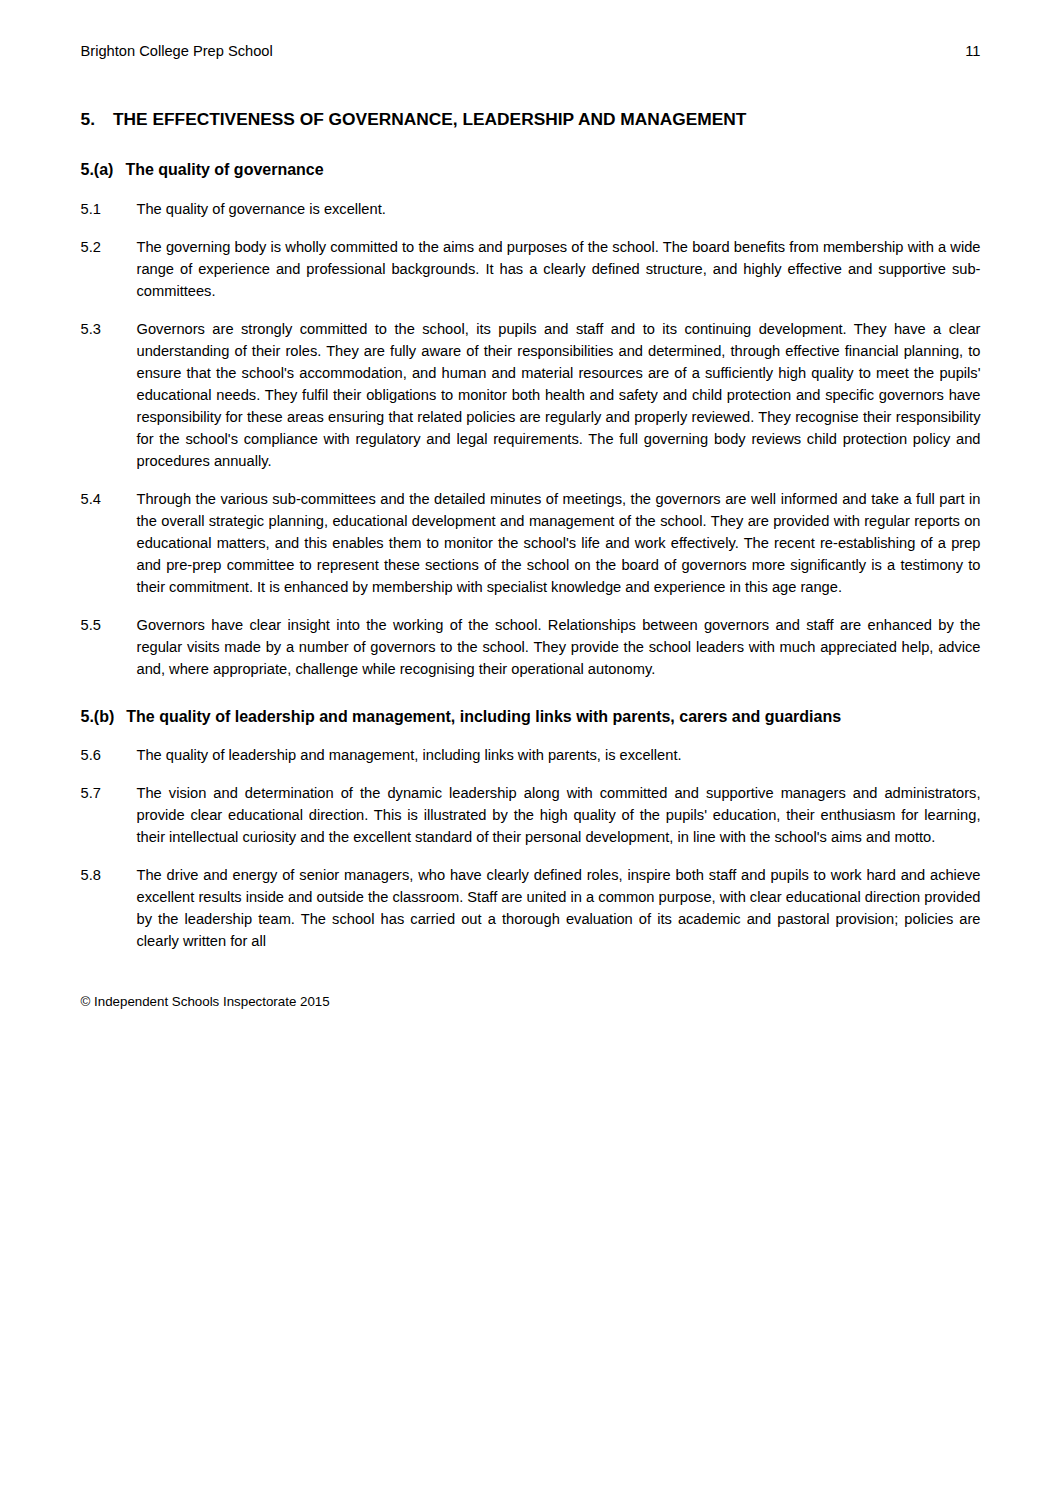Brighton College Prep School
11
5. THE EFFECTIVENESS OF GOVERNANCE, LEADERSHIP AND MANAGEMENT
5.(a) The quality of governance
5.1
The quality of governance is excellent.
5.2
The governing body is wholly committed to the aims and purposes of the school. The board benefits from membership with a wide range of experience and professional backgrounds. It has a clearly defined structure, and highly effective and supportive sub-committees.
5.3
Governors are strongly committed to the school, its pupils and staff and to its continuing development. They have a clear understanding of their roles. They are fully aware of their responsibilities and determined, through effective financial planning, to ensure that the school's accommodation, and human and material resources are of a sufficiently high quality to meet the pupils' educational needs. They fulfil their obligations to monitor both health and safety and child protection and specific governors have responsibility for these areas ensuring that related policies are regularly and properly reviewed. They recognise their responsibility for the school's compliance with regulatory and legal requirements. The full governing body reviews child protection policy and procedures annually.
5.4
Through the various sub-committees and the detailed minutes of meetings, the governors are well informed and take a full part in the overall strategic planning, educational development and management of the school. They are provided with regular reports on educational matters, and this enables them to monitor the school's life and work effectively. The recent re-establishing of a prep and pre-prep committee to represent these sections of the school on the board of governors more significantly is a testimony to their commitment. It is enhanced by membership with specialist knowledge and experience in this age range.
5.5
Governors have clear insight into the working of the school. Relationships between governors and staff are enhanced by the regular visits made by a number of governors to the school. They provide the school leaders with much appreciated help, advice and, where appropriate, challenge while recognising their operational autonomy.
5.(b) The quality of leadership and management, including links with parents, carers and guardians
5.6
The quality of leadership and management, including links with parents, is excellent.
5.7
The vision and determination of the dynamic leadership along with committed and supportive managers and administrators, provide clear educational direction. This is illustrated by the high quality of the pupils' education, their enthusiasm for learning, their intellectual curiosity and the excellent standard of their personal development, in line with the school's aims and motto.
5.8
The drive and energy of senior managers, who have clearly defined roles, inspire both staff and pupils to work hard and achieve excellent results inside and outside the classroom. Staff are united in a common purpose, with clear educational direction provided by the leadership team. The school has carried out a thorough evaluation of its academic and pastoral provision; policies are clearly written for all
© Independent Schools Inspectorate 2015